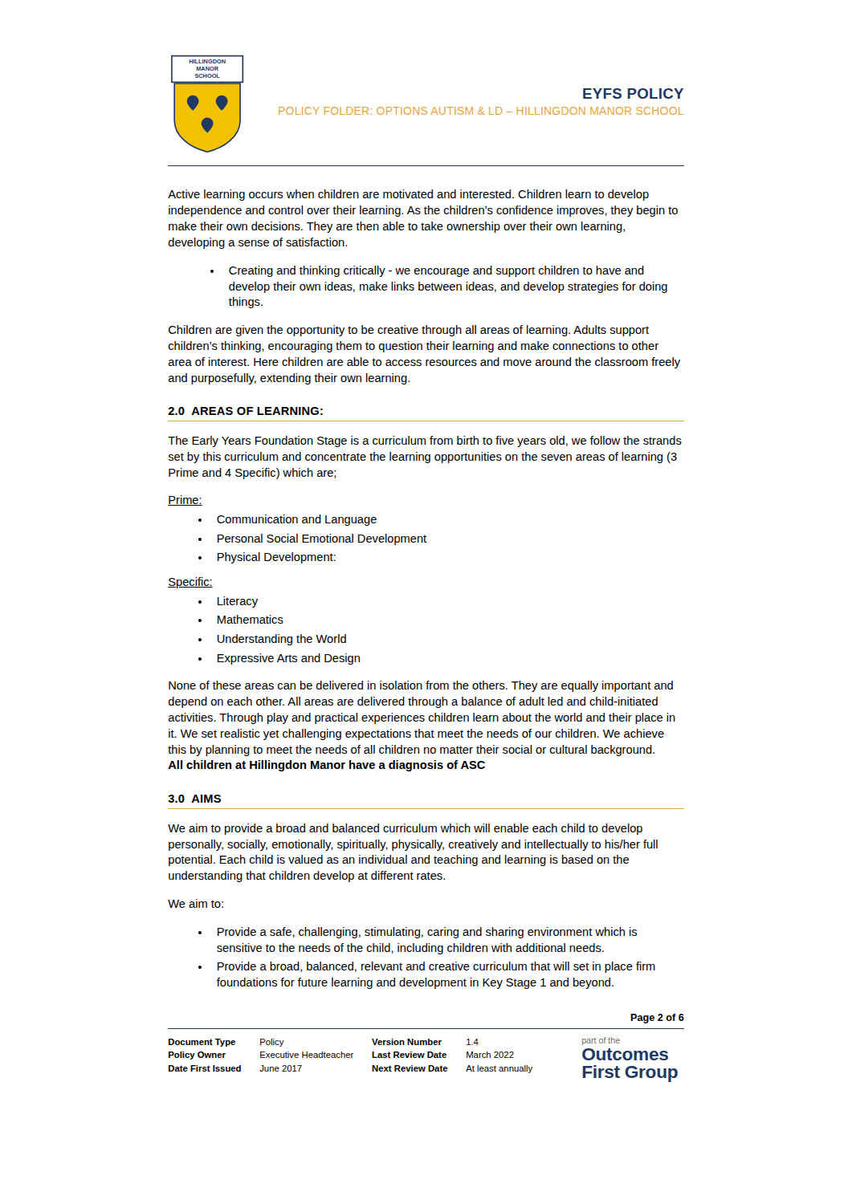HILLINGDON MANOR SCHOOL
EYFS POLICY
POLICY FOLDER: OPTIONS AUTISM & LD – HILLINGDON MANOR SCHOOL
Active learning occurs when children are motivated and interested. Children learn to develop independence and control over their learning. As the children’s confidence improves, they begin to make their own decisions. They are then able to take ownership over their own learning, developing a sense of satisfaction.
Creating and thinking critically - we encourage and support children to have and develop their own ideas, make links between ideas, and develop strategies for doing things.
Children are given the opportunity to be creative through all areas of learning. Adults support children’s thinking, encouraging them to question their learning and make connections to other area of interest. Here children are able to access resources and move around the classroom freely and purposefully, extending their own learning.
2.0 AREAS OF LEARNING:
The Early Years Foundation Stage is a curriculum from birth to five years old, we follow the strands set by this curriculum and concentrate the learning opportunities on the seven areas of learning (3 Prime and 4 Specific) which are;
Prime:
Communication and Language
Personal Social Emotional Development
Physical Development:
Specific:
Literacy
Mathematics
Understanding the World
Expressive Arts and Design
None of these areas can be delivered in isolation from the others. They are equally important and depend on each other. All areas are delivered through a balance of adult led and child-initiated activities. Through play and practical experiences children learn about the world and their place in it. We set realistic yet challenging expectations that meet the needs of our children. We achieve this by planning to meet the needs of all children no matter their social or cultural background.
All children at Hillingdon Manor have a diagnosis of ASC
3.0 AIMS
We aim to provide a broad and balanced curriculum which will enable each child to develop personally, socially, emotionally, spiritually, physically, creatively and intellectually to his/her full potential. Each child is valued as an individual and teaching and learning is based on the understanding that children develop at different rates.
We aim to:
Provide a safe, challenging, stimulating, caring and sharing environment which is sensitive to the needs of the child, including children with additional needs.
Provide a broad, balanced, relevant and creative curriculum that will set in place firm foundations for future learning and development in Key Stage 1 and beyond.
Page 2 of 6
| Document Type | Policy | Version Number | 1.4 |
| Policy Owner | Executive Headteacher | Last Review Date | March 2022 |
| Date First Issued | June 2017 | Next Review Date | At least annually |
part of the
Outcomes
First Group